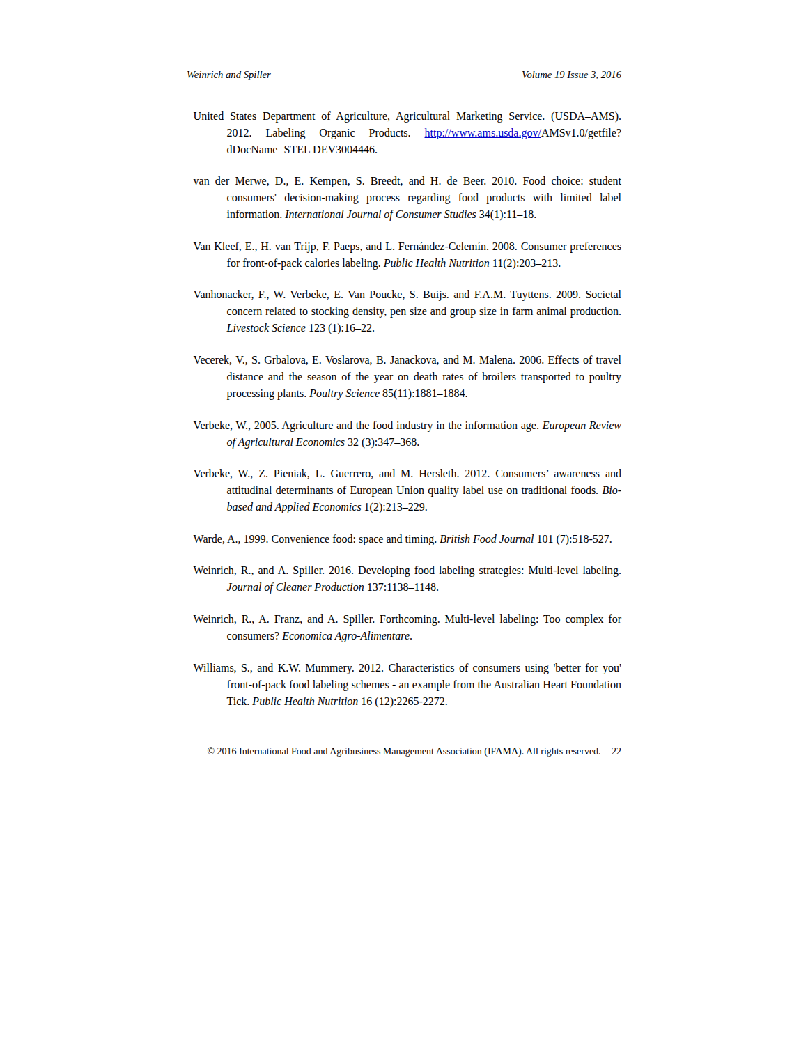Weinrich and Spiller Volume 19 Issue 3, 2016
United States Department of Agriculture, Agricultural Marketing Service. (USDA–AMS). 2012. Labeling Organic Products. http://www.ams.usda.gov/AMSv1.0/getfile?dDocName=STEL DEV3004446.
van der Merwe, D., E. Kempen, S. Breedt, and H. de Beer. 2010. Food choice: student consumers' decision-making process regarding food products with limited label information. International Journal of Consumer Studies 34(1):11–18.
Van Kleef, E., H. van Trijp, F. Paeps, and L. Fernández-Celemín. 2008. Consumer preferences for front-of-pack calories labeling. Public Health Nutrition 11(2):203–213.
Vanhonacker, F., W. Verbeke, E. Van Poucke, S. Buijs. and F.A.M. Tuyttens. 2009. Societal concern related to stocking density, pen size and group size in farm animal production. Livestock Science 123 (1):16–22.
Vecerek, V., S. Grbalova, E. Voslarova, B. Janackova, and M. Malena. 2006. Effects of travel distance and the season of the year on death rates of broilers transported to poultry processing plants. Poultry Science 85(11):1881–1884.
Verbeke, W., 2005. Agriculture and the food industry in the information age. European Review of Agricultural Economics 32 (3):347–368.
Verbeke, W., Z. Pieniak, L. Guerrero, and M. Hersleth. 2012. Consumers’ awareness and attitudinal determinants of European Union quality label use on traditional foods. Bio-based and Applied Economics 1(2):213–229.
Warde, A., 1999. Convenience food: space and timing. British Food Journal 101 (7):518-527.
Weinrich, R., and A. Spiller. 2016. Developing food labeling strategies: Multi-level labeling. Journal of Cleaner Production 137:1138–1148.
Weinrich, R., A. Franz, and A. Spiller. Forthcoming. Multi-level labeling: Too complex for consumers? Economica Agro-Alimentare.
Williams, S., and K.W. Mummery. 2012. Characteristics of consumers using 'better for you' front-of-pack food labeling schemes - an example from the Australian Heart Foundation Tick. Public Health Nutrition 16 (12):2265-2272.
© 2016 International Food and Agribusiness Management Association (IFAMA). All rights reserved. 22